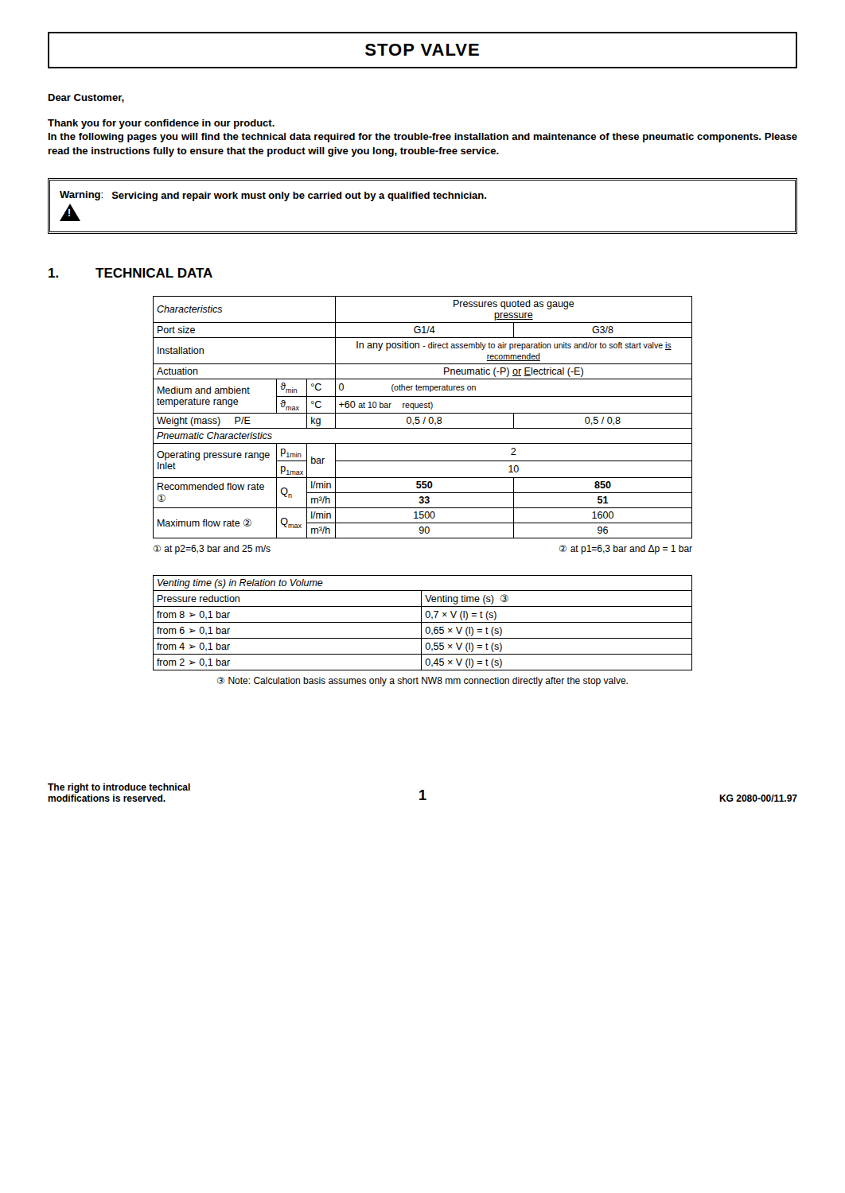STOP VALVE
Dear Customer,
Thank you for your confidence in our product.
In the following pages you will find the technical data required for the trouble-free installation and maintenance of these pneumatic components. Please read the instructions fully to ensure that the product will give you long, trouble-free service.
Warning:
Servicing and repair work must only be carried out by a qualified technician.
1. TECHNICAL DATA
| Characteristics | Pressures quoted as gauge pressure |
| Port size | G1/4 | G3/8 |
| Installation | In any position - direct assembly to air preparation units and/or to soft start valve is recommended |
| Actuation | Pneumatic (-P) or E lectrical (-E) |
| Medium and ambient temperature range | ϑ min | °C | 0 (other temperatures on |
| ϑ max | °C | +60 at 10 bar request) |
| Weight (mass) P/E | kg | 0,5 / 0,8 | 0,5 / 0,8 |
| Pneumatic Characteristics |
| Operating pressure range Inlet | p 1min | bar | 2 |
| p 1max | 10 |
| Recommended flow rate ① | Q n | l/min | 550 | 850 |
| m³/h | 33 | 51 |
| Maximum flow rate ② | Q max | l/min | 1500 | 1600 |
| m³/h | 90 | 96 |
① at p2=6,3 bar and 25 m/s ② at p1=6,3 bar and Δp = 1 bar
| Venting time (s) in Relation to Volume |
| Pressure reduction | Venting time (s) ③ |
| from 8 ➢ 0,1 bar | 0,7 × V (l) = t (s) |
| from 6 ➢ 0,1 bar | 0,65 × V (l) = t (s) |
| from 4 ➢ 0,1 bar | 0,55 × V (l) = t (s) |
| from 2 ➢ 0,1 bar | 0,45 × V (l) = t (s) |
③ Note: Calculation basis assumes only a short NW8 mm connection directly after the stop valve.
The right to introduce technical
modifications is reserved.
1
KG 2080-00/11.97